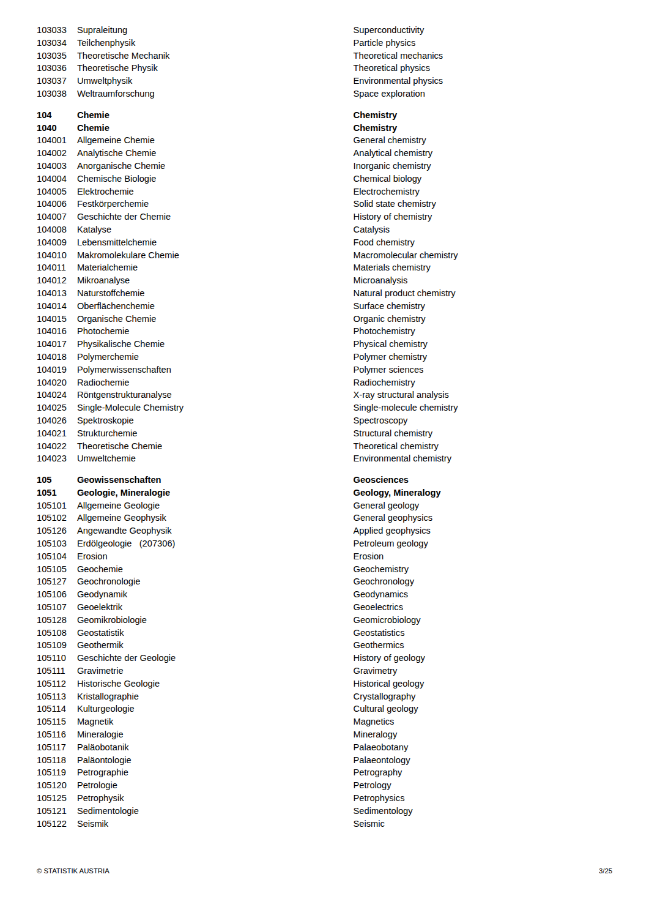| 103033 | Supraleitung | Superconductivity |
| 103034 | Teilchenphysik | Particle physics |
| 103035 | Theoretische Mechanik | Theoretical mechanics |
| 103036 | Theoretische Physik | Theoretical physics |
| 103037 | Umweltphysik | Environmental physics |
| 103038 | Weltraumforschung | Space exploration |
| 104 | Chemie | Chemistry |
| 1040 | Chemie | Chemistry |
| 104001 | Allgemeine Chemie | General chemistry |
| 104002 | Analytische Chemie | Analytical chemistry |
| 104003 | Anorganische Chemie | Inorganic chemistry |
| 104004 | Chemische Biologie | Chemical biology |
| 104005 | Elektrochemie | Electrochemistry |
| 104006 | Festkörperchemie | Solid state chemistry |
| 104007 | Geschichte der Chemie | History of chemistry |
| 104008 | Katalyse | Catalysis |
| 104009 | Lebensmittelchemie | Food chemistry |
| 104010 | Makromolekulare Chemie | Macromolecular chemistry |
| 104011 | Materialchemie | Materials chemistry |
| 104012 | Mikroanalyse | Microanalysis |
| 104013 | Naturstoffchemie | Natural product chemistry |
| 104014 | Oberflächenchemie | Surface chemistry |
| 104015 | Organische Chemie | Organic chemistry |
| 104016 | Photochemie | Photochemistry |
| 104017 | Physikalische Chemie | Physical chemistry |
| 104018 | Polymerchemie | Polymer chemistry |
| 104019 | Polymerwissenschaften | Polymer sciences |
| 104020 | Radiochemie | Radiochemistry |
| 104024 | Röntgenstrukturanalyse | X-ray structural analysis |
| 104025 | Single-Molecule Chemistry | Single-molecule chemistry |
| 104026 | Spektroskopie | Spectroscopy |
| 104021 | Strukturchemie | Structural chemistry |
| 104022 | Theoretische Chemie | Theoretical chemistry |
| 104023 | Umweltchemie | Environmental chemistry |
| 105 | Geowissenschaften | Geosciences |
| 1051 | Geologie, Mineralogie | Geology, Mineralogy |
| 105101 | Allgemeine Geologie | General geology |
| 105102 | Allgemeine Geophysik | General geophysics |
| 105126 | Angewandte Geophysik | Applied geophysics |
| 105103 | Erdölgeologie (207306) | Petroleum geology |
| 105104 | Erosion | Erosion |
| 105105 | Geochemie | Geochemistry |
| 105127 | Geochronologie | Geochronology |
| 105106 | Geodynamik | Geodynamics |
| 105107 | Geoelektrik | Geoelectrics |
| 105128 | Geomikrobiologie | Geomicrobiology |
| 105108 | Geostatistik | Geostatistics |
| 105109 | Geothermik | Geothermics |
| 105110 | Geschichte der Geologie | History of geology |
| 105111 | Gravimetrie | Gravimetry |
| 105112 | Historische Geologie | Historical geology |
| 105113 | Kristallographie | Crystallography |
| 105114 | Kulturgeologie | Cultural geology |
| 105115 | Magnetik | Magnetics |
| 105116 | Mineralogie | Mineralogy |
| 105117 | Paläobotanik | Palaeobotany |
| 105118 | Paläontologie | Palaeontology |
| 105119 | Petrographie | Petrography |
| 105120 | Petrologie | Petrology |
| 105125 | Petrophysik | Petrophysics |
| 105121 | Sedimentologie | Sedimentology |
| 105122 | Seismik | Seismic |
© STATISTIK AUSTRIA 3/25